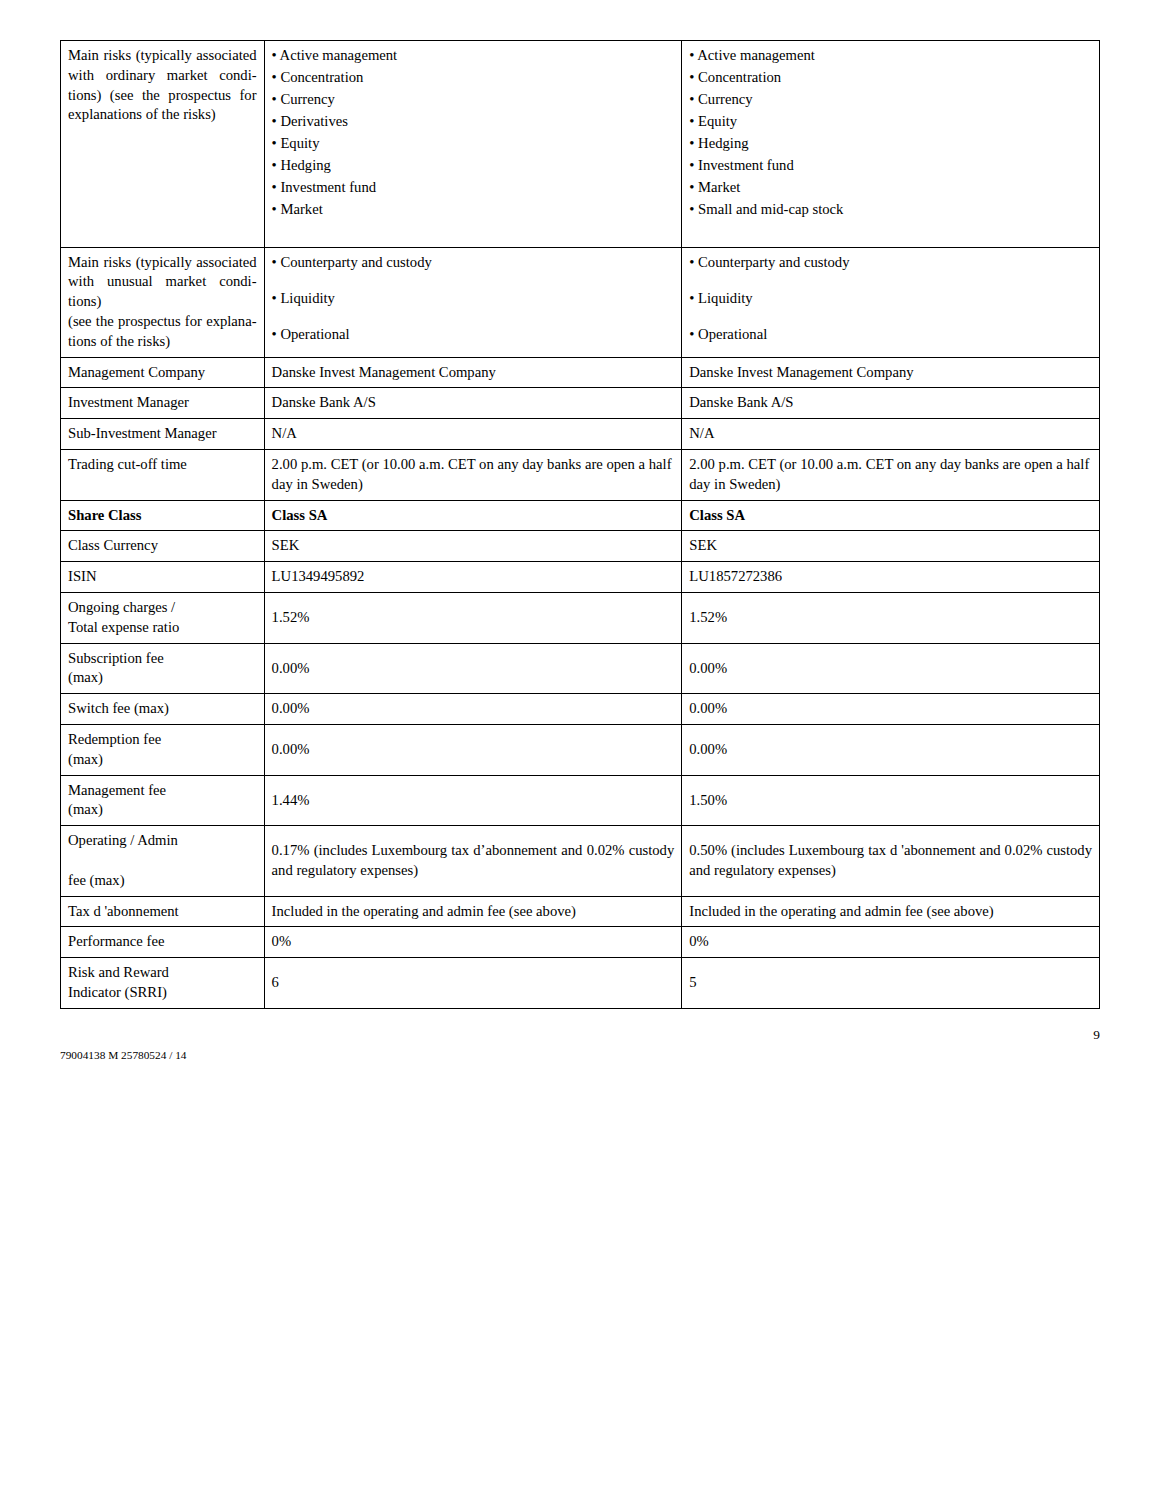| Main risks (typically associated with ordinary market conditions) (see the prospectus for explanations of the risks) | • Active management • Concentration • Currency • Derivatives • Equity • Hedging • Investment fund • Market | • Active management • Concentration • Currency • Equity • Hedging • Investment fund • Market • Small and mid-cap stock |
| Main risks (typically associated with unusual market conditions) (see the prospectus for explanations of the risks) | • Counterparty and custody • Liquidity • Operational | • Counterparty and custody • Liquidity • Operational |
| Management Company | Danske Invest Management Company | Danske Invest Management Company |
| Investment Manager | Danske Bank A/S | Danske Bank A/S |
| Sub-Investment Manager | N/A | N/A |
| Trading cut-off time | 2.00 p.m. CET (or 10.00 a.m. CET on any day banks are open a half day in Sweden) | 2.00 p.m. CET (or 10.00 a.m. CET on any day banks are open a half day in Sweden) |
| Share Class | Class SA | Class SA |
| Class Currency | SEK | SEK |
| ISIN | LU1349495892 | LU1857272386 |
| Ongoing charges / Total expense ratio | 1.52% | 1.52% |
| Subscription fee (max) | 0.00% | 0.00% |
| Switch fee (max) | 0.00% | 0.00% |
| Redemption fee (max) | 0.00% | 0.00% |
| Management fee (max) | 1.44% | 1.50% |
| Operating / Admin fee (max) | 0.17% (includes Luxembourg tax d’abonnement and 0.02% custody and regulatory expenses) | 0.50% (includes Luxembourg tax d 'abonnement and 0.02% custody and regulatory expenses) |
| Tax d 'abonnement | Included in the operating and admin fee (see above) | Included in the operating and admin fee (see above) |
| Performance fee | 0% | 0% |
| Risk and Reward Indicator (SRRI) | 6 | 5 |
9
79004138 M 25780524 / 14